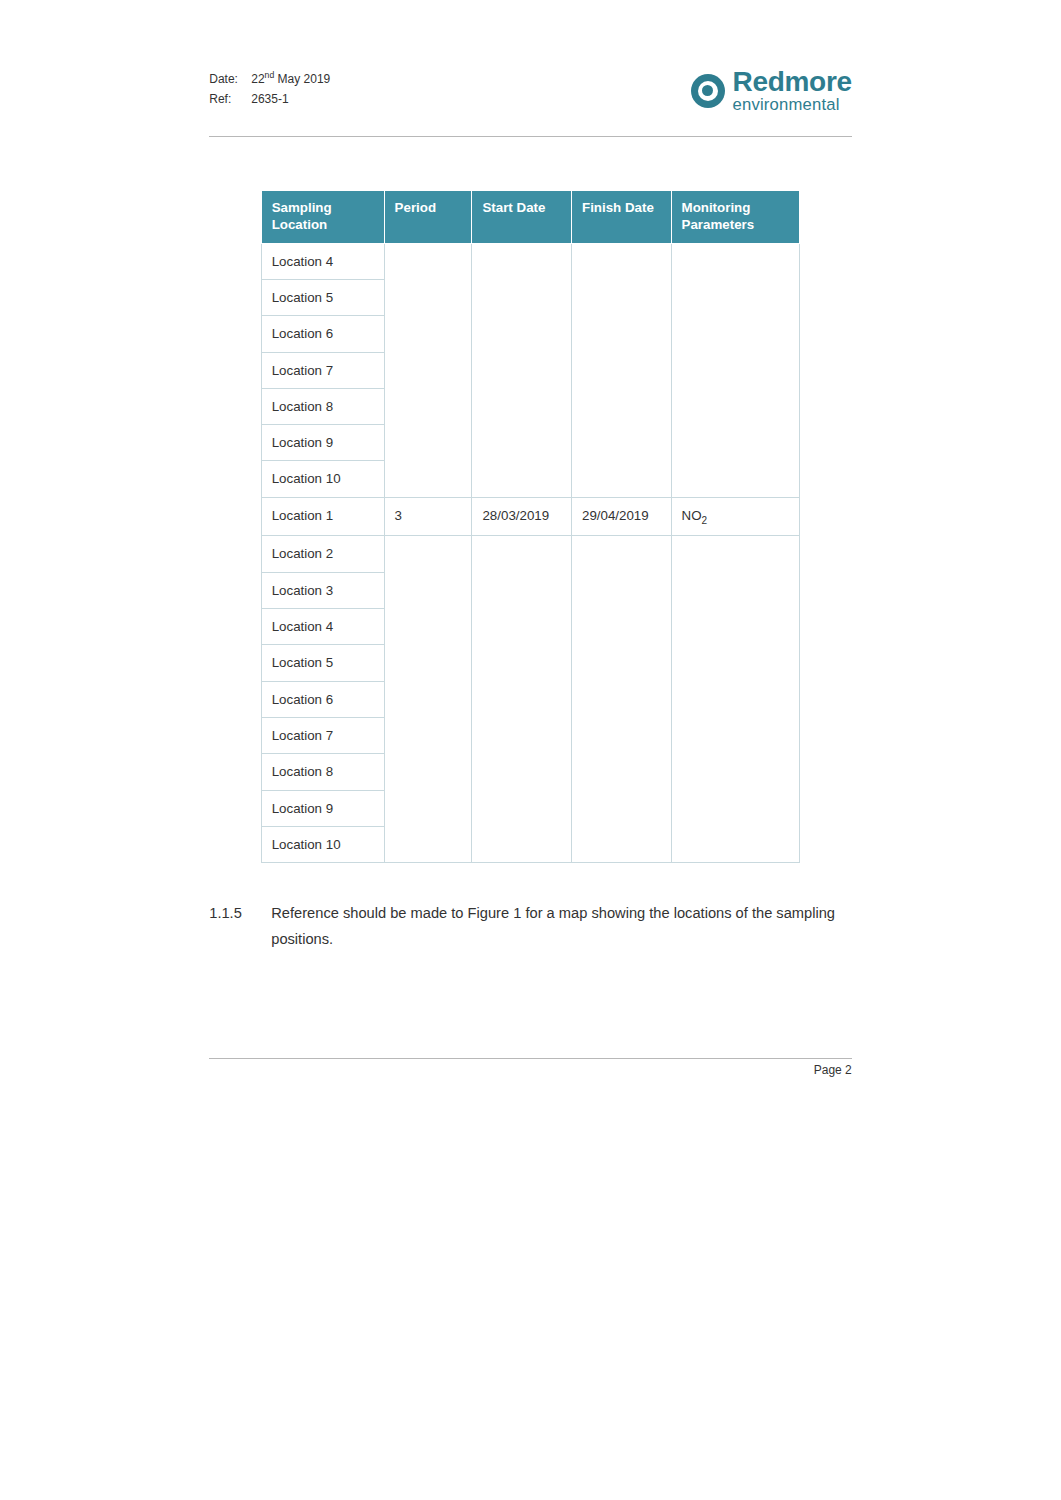Date: 22nd May 2019
Ref: 2635-1
Redmore
environmental
| Sampling Location | Period | Start Date | Finish Date | Monitoring Parameters |
| --- | --- | --- | --- | --- |
| Location 4 | | | | |
| Location 5 | | | | |
| Location 6 | | | | |
| Location 7 | | | | |
| Location 8 | | | | |
| Location 9 | | | | |
| Location 10 | | | | |
| Location 1 | 3 | 28/03/2019 | 29/04/2019 | NO 2 |
| Location 2 | | | | |
| Location 3 | | | | |
| Location 4 | | | | |
| Location 5 | | | | |
| Location 6 | | | | |
| Location 7 | | | | |
| Location 8 | | | | |
| Location 9 | | | | |
| Location 10 | | | | |
1.1.5
Reference should be made to Figure 1 for a map showing the locations of the sampling positions.
Page 2